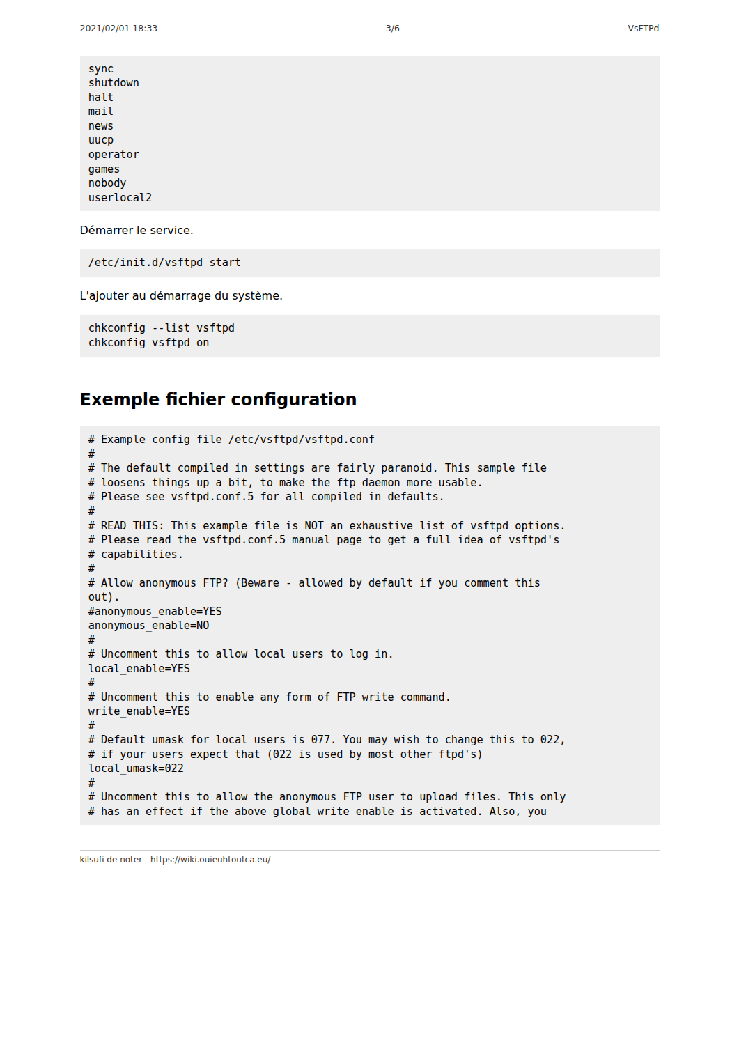2021/02/01 18:33 3/6 VsFTPd
sync
shutdown
halt
mail
news
uucp
operator
games
nobody
userlocal2
Démarrer le service.
/etc/init.d/vsftpd start
L'ajouter au démarrage du système.
chkconfig --list vsftpd
chkconfig vsftpd on
Exemple fichier configuration
# Example config file /etc/vsftpd/vsftpd.conf
#
# The default compiled in settings are fairly paranoid. This sample file
# loosens things up a bit, to make the ftp daemon more usable.
# Please see vsftpd.conf.5 for all compiled in defaults.
#
# READ THIS: This example file is NOT an exhaustive list of vsftpd options.
# Please read the vsftpd.conf.5 manual page to get a full idea of vsftpd's
# capabilities.
#
# Allow anonymous FTP? (Beware - allowed by default if you comment this
out).
#anonymous_enable=YES
anonymous_enable=NO
#
# Uncomment this to allow local users to log in.
local_enable=YES
#
# Uncomment this to enable any form of FTP write command.
write_enable=YES
#
# Default umask for local users is 077. You may wish to change this to 022,
# if your users expect that (022 is used by most other ftpd's)
local_umask=022
#
# Uncomment this to allow the anonymous FTP user to upload files. This only
# has an effect if the above global write enable is activated. Also, you
kilsufi de noter - https://wiki.ouieuhtoutca.eu/